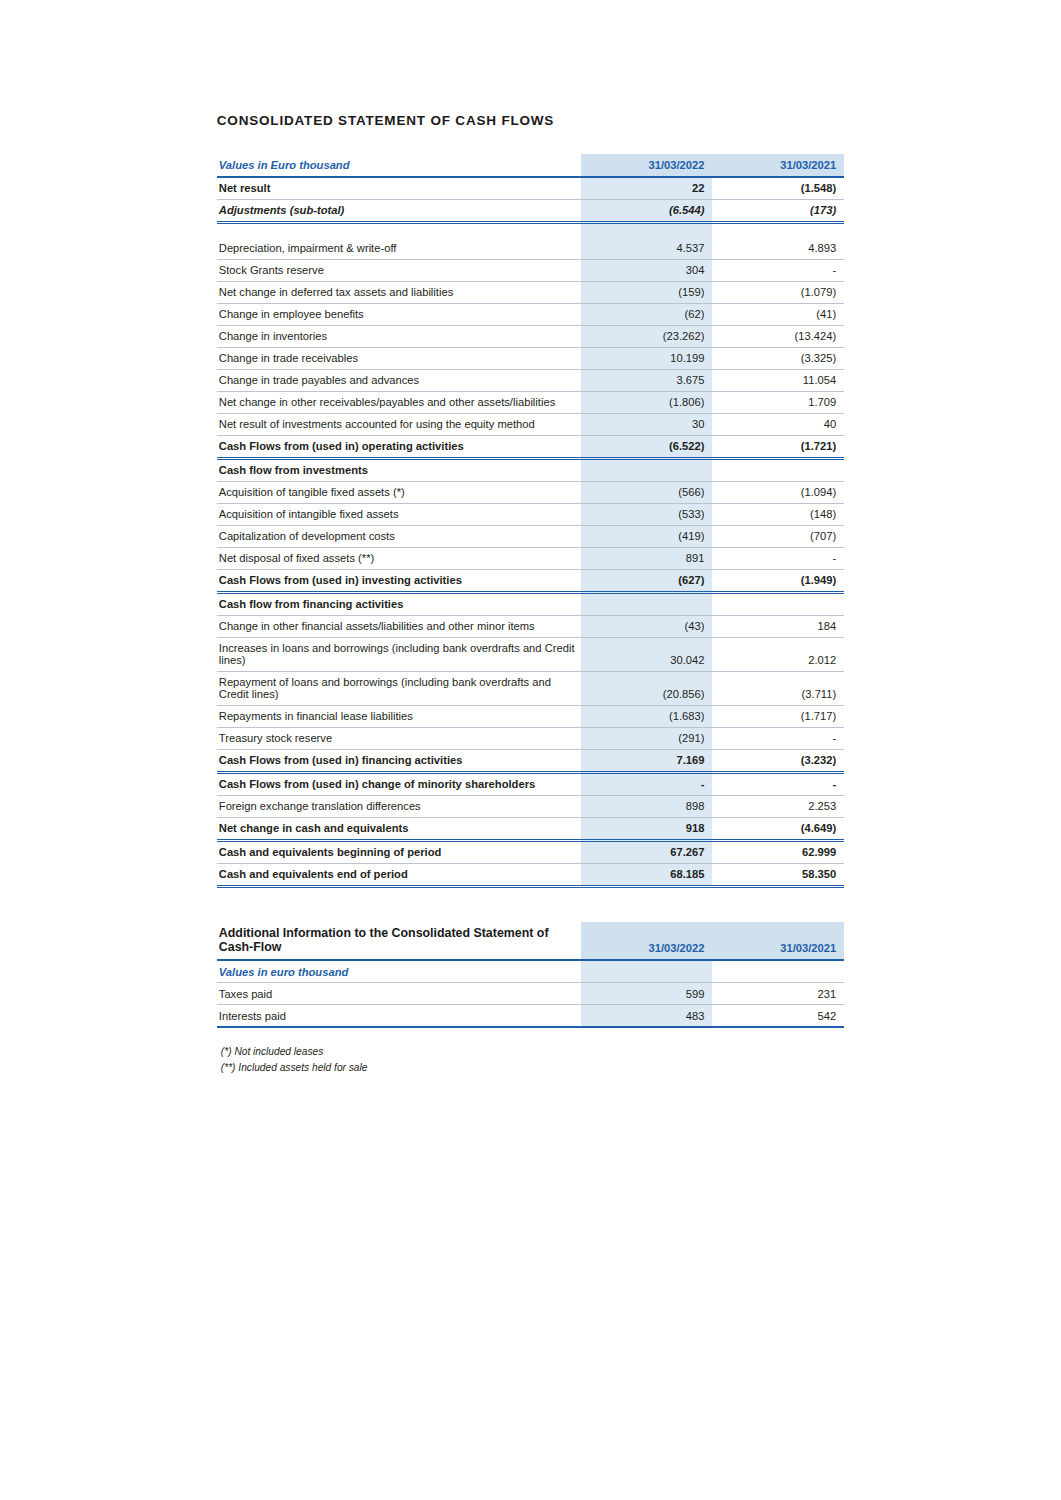Consolidated Statement of Cash Flows
| Values in Euro thousand | 31/03/2022 | 31/03/2021 |
| --- | --- | --- |
| Net result | 22 | (1.548) |
| Adjustments (sub-total) | (6.544) | (173) |
| Depreciation, impairment & write-off | 4.537 | 4.893 |
| Stock Grants reserve | 304 | - |
| Net change in deferred tax assets and liabilities | (159) | (1.079) |
| Change in employee benefits | (62) | (41) |
| Change in inventories | (23.262) | (13.424) |
| Change in trade receivables | 10.199 | (3.325) |
| Change in trade payables and advances | 3.675 | 11.054 |
| Net change in other receivables/payables and other assets/liabilities | (1.806) | 1.709 |
| Net result of investments accounted for using the equity method | 30 | 40 |
| Cash Flows from (used in) operating activities | (6.522) | (1.721) |
| Cash flow from investments | | |
| Acquisition of tangible fixed assets (*) | (566) | (1.094) |
| Acquisition of intangible fixed assets | (533) | (148) |
| Capitalization of development costs | (419) | (707) |
| Net disposal of fixed assets (**) | 891 | - |
| Cash Flows from (used in) investing activities | (627) | (1.949) |
| Cash flow from financing activities | | |
| Change in other financial assets/liabilities and other minor items | (43) | 184 |
| Increases in loans and borrowings (including bank overdrafts and Credit lines) | 30.042 | 2.012 |
| Repayment of loans and borrowings (including bank overdrafts and Credit lines) | (20.856) | (3.711) |
| Repayments in financial lease liabilities | (1.683) | (1.717) |
| Treasury stock reserve | (291) | - |
| Cash Flows from (used in) financing activities | 7.169 | (3.232) |
| Cash Flows from (used in) change of minority shareholders | - | - |
| Foreign exchange translation differences | 898 | 2.253 |
| Net change in cash and equivalents | 918 | (4.649) |
| Cash and equivalents beginning of period | 67.267 | 62.999 |
| Cash and equivalents end of period | 68.185 | 58.350 |
| Additional Information to the Consolidated Statement of Cash-Flow | 31/03/2022 | 31/03/2021 |
| --- | --- | --- |
| Values in euro thousand | | |
| Taxes paid | 599 | 231 |
| Interests paid | 483 | 542 |
(*) Not included leases
(**) Included assets held for sale